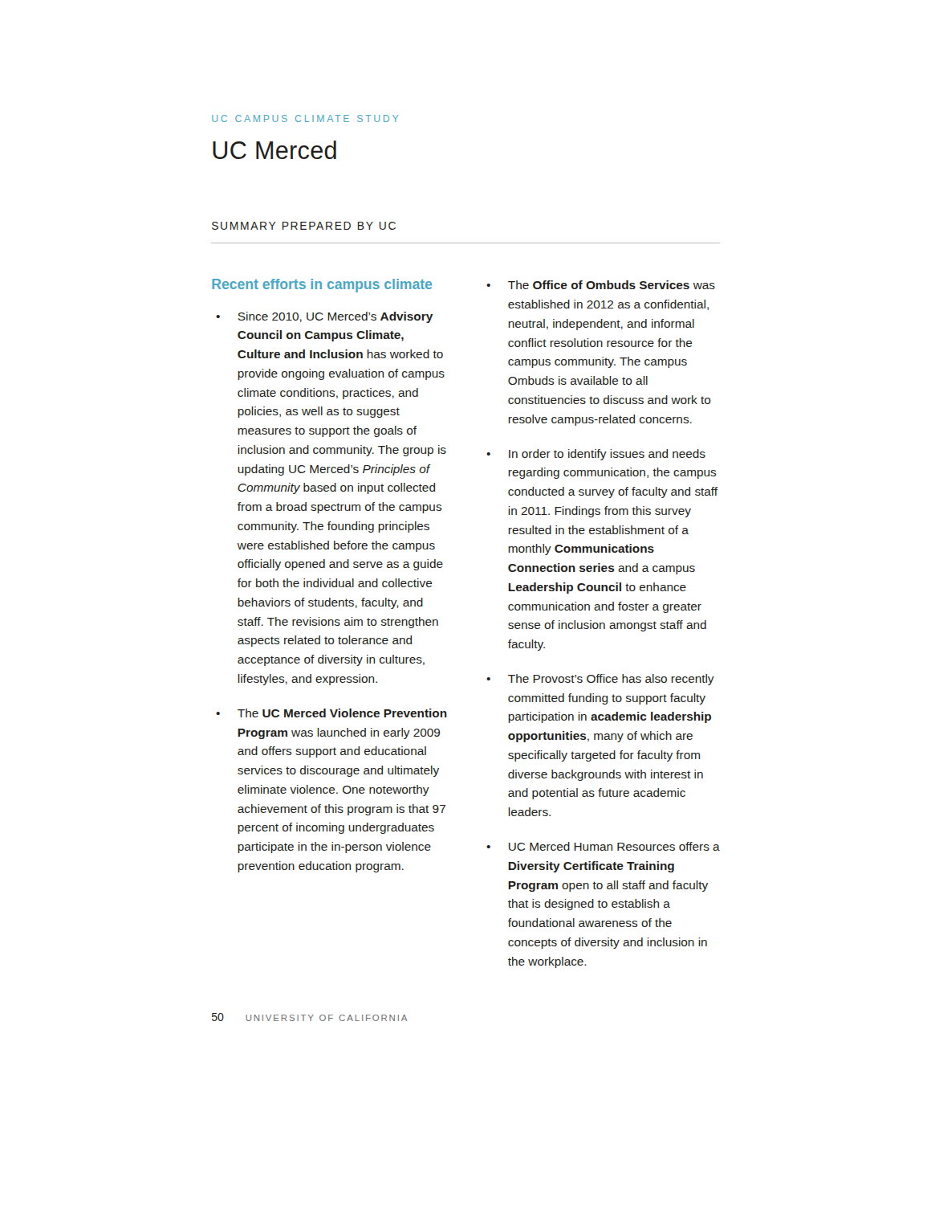UC Campus Climate Study
UC Merced
Summary prepared by UC
Recent efforts in campus climate
Since 2010, UC Merced’s Advisory Council on Campus Climate, Culture and Inclusion has worked to provide ongoing evaluation of campus climate conditions, practices, and policies, as well as to suggest measures to support the goals of inclusion and community. The group is updating UC Merced’s Principles of Community based on input collected from a broad spectrum of the campus community. The founding principles were established before the campus officially opened and serve as a guide for both the individual and collective behaviors of students, faculty, and staff. The revisions aim to strengthen aspects related to tolerance and acceptance of diversity in cultures, lifestyles, and expression.
The UC Merced Violence Prevention Program was launched in early 2009 and offers support and educational services to discourage and ultimately eliminate violence. One noteworthy achievement of this program is that 97 percent of incoming undergraduates participate in the in-person violence prevention education program.
The Office of Ombuds Services was established in 2012 as a confidential, neutral, independent, and informal conflict resolution resource for the campus community. The campus Ombuds is available to all constituencies to discuss and work to resolve campus-related concerns.
In order to identify issues and needs regarding communication, the campus conducted a survey of faculty and staff in 2011. Findings from this survey resulted in the establishment of a monthly Communications Connection series and a campus Leadership Council to enhance communication and foster a greater sense of inclusion amongst staff and faculty.
The Provost’s Office has also recently committed funding to support faculty participation in academic leadership opportunities, many of which are specifically targeted for faculty from diverse backgrounds with interest in and potential as future academic leaders.
UC Merced Human Resources offers a Diversity Certificate Training Program open to all staff and faculty that is designed to establish a foundational awareness of the concepts of diversity and inclusion in the workplace.
50 University of California